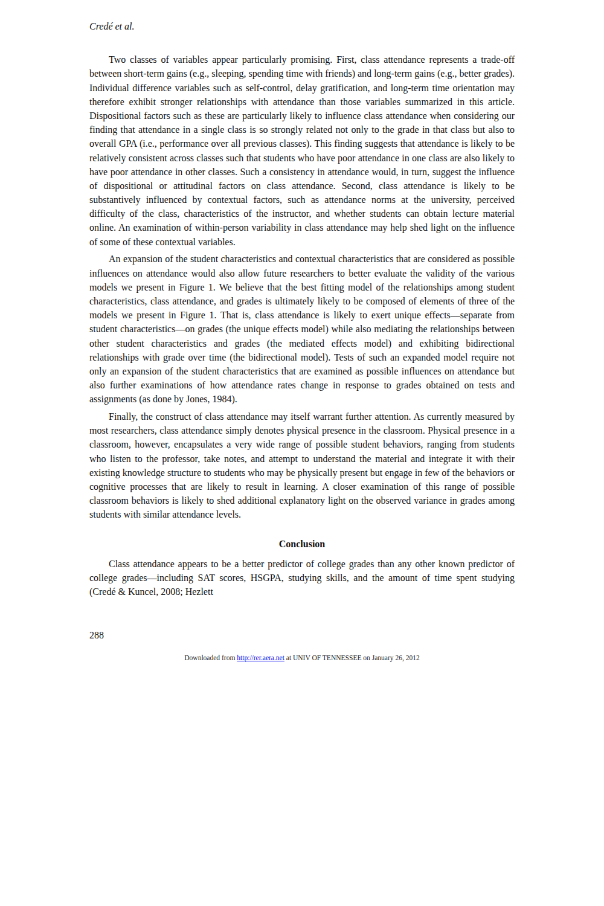Credé et al.
Two classes of variables appear particularly promising. First, class attendance represents a trade-off between short-term gains (e.g., sleeping, spending time with friends) and long-term gains (e.g., better grades). Individual difference variables such as self-control, delay gratification, and long-term time orientation may therefore exhibit stronger relationships with attendance than those variables summarized in this article. Dispositional factors such as these are particularly likely to influence class attendance when considering our finding that attendance in a single class is so strongly related not only to the grade in that class but also to overall GPA (i.e., performance over all previous classes). This finding suggests that attendance is likely to be relatively consistent across classes such that students who have poor attendance in one class are also likely to have poor attendance in other classes. Such a consistency in attendance would, in turn, suggest the influence of dispositional or attitudinal factors on class attendance. Second, class attendance is likely to be substantively influenced by contextual factors, such as attendance norms at the university, perceived difficulty of the class, characteristics of the instructor, and whether students can obtain lecture material online. An examination of within-person variability in class attendance may help shed light on the influence of some of these contextual variables.
An expansion of the student characteristics and contextual characteristics that are considered as possible influences on attendance would also allow future researchers to better evaluate the validity of the various models we present in Figure 1. We believe that the best fitting model of the relationships among student characteristics, class attendance, and grades is ultimately likely to be composed of elements of three of the models we present in Figure 1. That is, class attendance is likely to exert unique effects—separate from student characteristics—on grades (the unique effects model) while also mediating the relationships between other student characteristics and grades (the mediated effects model) and exhibiting bidirectional relationships with grade over time (the bidirectional model). Tests of such an expanded model require not only an expansion of the student characteristics that are examined as possible influences on attendance but also further examinations of how attendance rates change in response to grades obtained on tests and assignments (as done by Jones, 1984).
Finally, the construct of class attendance may itself warrant further attention. As currently measured by most researchers, class attendance simply denotes physical presence in the classroom. Physical presence in a classroom, however, encapsulates a very wide range of possible student behaviors, ranging from students who listen to the professor, take notes, and attempt to understand the material and integrate it with their existing knowledge structure to students who may be physically present but engage in few of the behaviors or cognitive processes that are likely to result in learning. A closer examination of this range of possible classroom behaviors is likely to shed additional explanatory light on the observed variance in grades among students with similar attendance levels.
Conclusion
Class attendance appears to be a better predictor of college grades than any other known predictor of college grades—including SAT scores, HSGPA, studying skills, and the amount of time spent studying (Credé & Kuncel, 2008; Hezlett
288
Downloaded from http://rer.aera.net at UNIV OF TENNESSEE on January 26, 2012